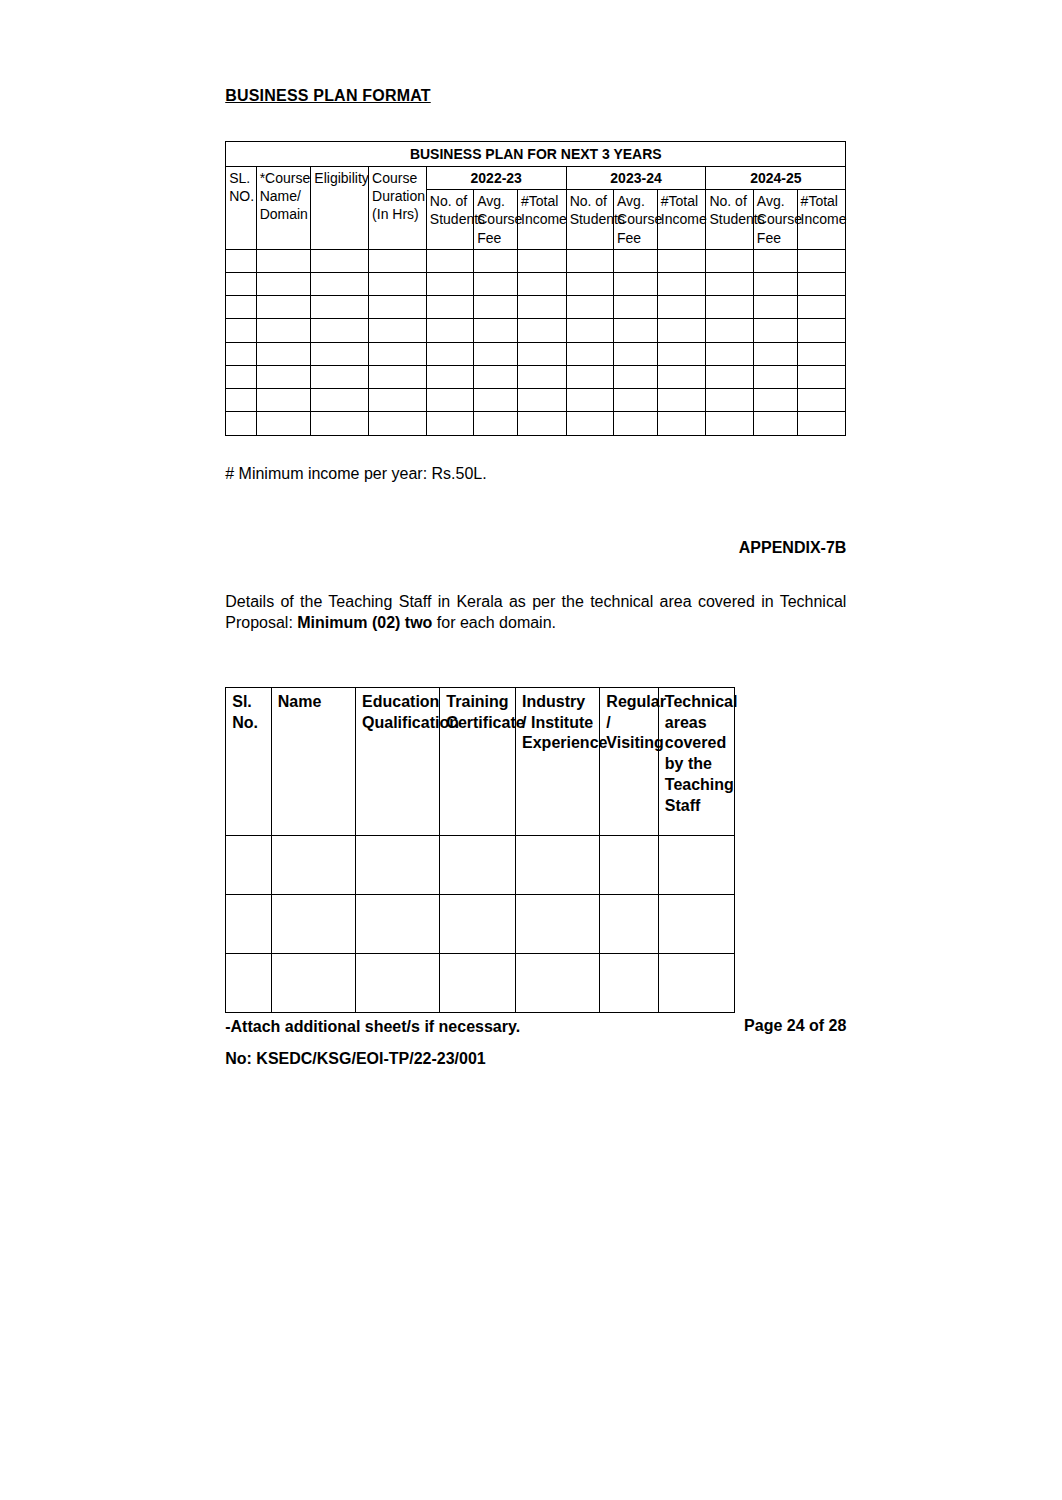BUSINESS PLAN FORMAT
| BUSINESS PLAN FOR NEXT 3 YEARS |
| --- |
| SL. NO. | *Course Name/ Domain | Eligibility | Course Duration (In Hrs) | 2022-23 | 2023-24 | 2024-25 |
| No. of Students | Avg. Course Fee | #Total Income | No. of Students | Avg. Course Fee | #Total Income | No. of Students | Avg. Course Fee | #Total Income |
# Minimum income per year: Rs.50L.
APPENDIX-7B
Details of the Teaching Staff in Kerala as per the technical area covered in Technical Proposal: Minimum (02) two for each domain.
| Sl. No. | Name | Education Qualification | Training Certificate | Industry / Institute Experience | Regular / Visiting | Technical areas covered by the Teaching Staff |
| --- | --- | --- | --- | --- | --- | --- |
-Attach additional sheet/s if necessary.
Page 24 of 28
No: KSEDC/KSG/EOI-TP/22-23/001